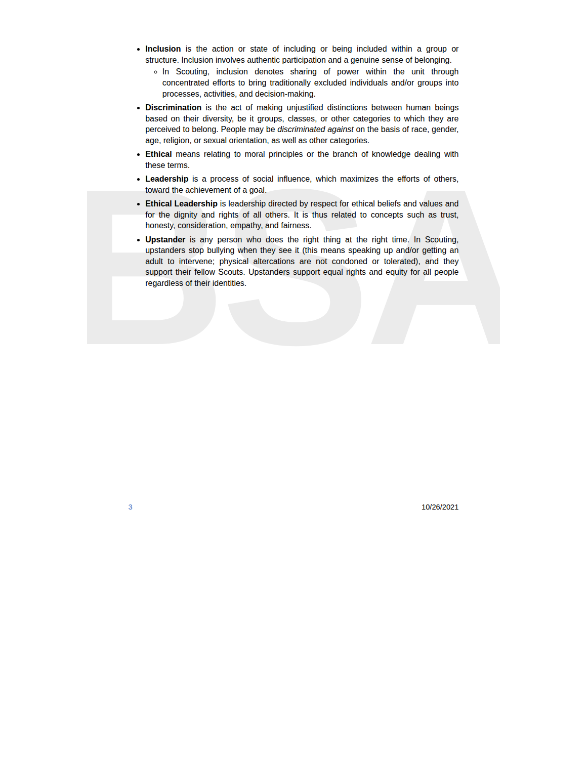BSA
Inclusion is the action or state of including or being included within a group or structure. Inclusion involves authentic participation and a genuine sense of belonging.
In Scouting, inclusion denotes sharing of power within the unit through concentrated efforts to bring traditionally excluded individuals and/or groups into processes, activities, and decision-making.
Discrimination is the act of making unjustified distinctions between human beings based on their diversity, be it groups, classes, or other categories to which they are perceived to belong. People may be discriminated against on the basis of race, gender, age, religion, or sexual orientation, as well as other categories.
Ethical means relating to moral principles or the branch of knowledge dealing with these terms.
Leadership is a process of social influence, which maximizes the efforts of others, toward the achievement of a goal.
Ethical Leadership is leadership directed by respect for ethical beliefs and values and for the dignity and rights of all others. It is thus related to concepts such as trust, honesty, consideration, empathy, and fairness.
Upstander is any person who does the right thing at the right time. In Scouting, upstanders stop bullying when they see it (this means speaking up and/or getting an adult to intervene; physical altercations are not condoned or tolerated), and they support their fellow Scouts. Upstanders support equal rights and equity for all people regardless of their identities.
3 10/26/2021